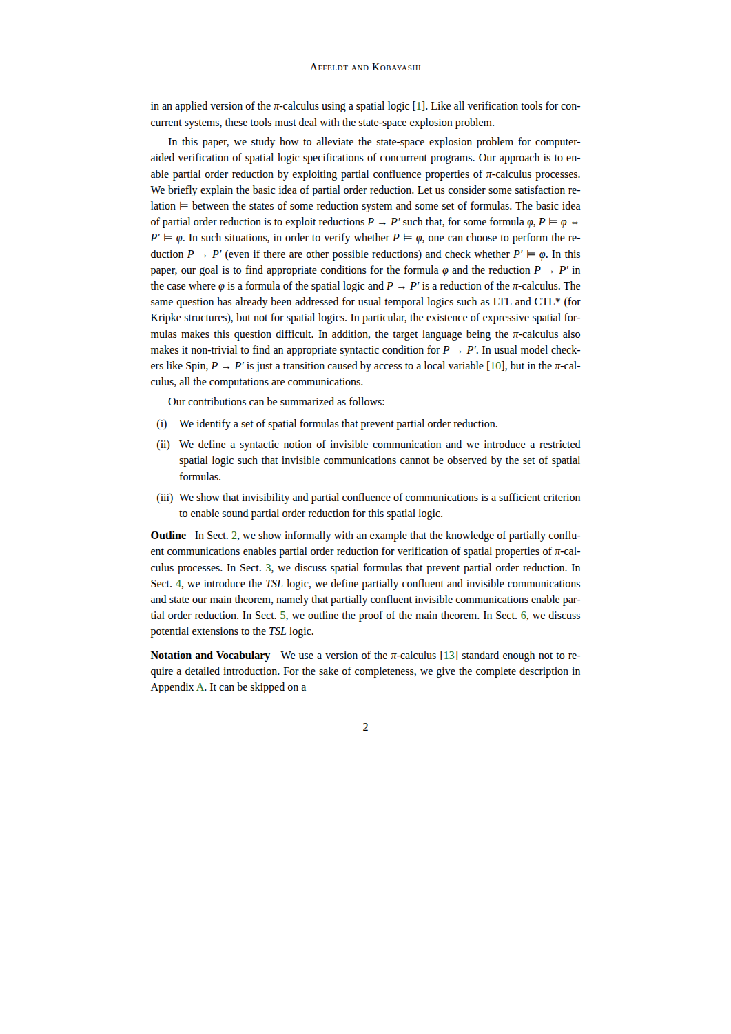Affeldt and Kobayashi
in an applied version of the π-calculus using a spatial logic [1]. Like all verification tools for concurrent systems, these tools must deal with the state-space explosion problem.
In this paper, we study how to alleviate the state-space explosion problem for computer-aided verification of spatial logic specifications of concurrent programs. Our approach is to enable partial order reduction by exploiting partial confluence properties of π-calculus processes. We briefly explain the basic idea of partial order reduction. Let us consider some satisfaction relation ⊨ between the states of some reduction system and some set of formulas. The basic idea of partial order reduction is to exploit reductions P → P′ such that, for some formula φ, P ⊨ φ ⇔ P′ ⊨ φ. In such situations, in order to verify whether P ⊨ φ, one can choose to perform the reduction P → P′ (even if there are other possible reductions) and check whether P′ ⊨ φ. In this paper, our goal is to find appropriate conditions for the formula φ and the reduction P → P′ in the case where φ is a formula of the spatial logic and P → P′ is a reduction of the π-calculus. The same question has already been addressed for usual temporal logics such as LTL and CTL* (for Kripke structures), but not for spatial logics. In particular, the existence of expressive spatial formulas makes this question difficult. In addition, the target language being the π-calculus also makes it non-trivial to find an appropriate syntactic condition for P → P′. In usual model checkers like Spin, P → P′ is just a transition caused by access to a local variable [10], but in the π-calculus, all the computations are communications.
Our contributions can be summarized as follows:
(i) We identify a set of spatial formulas that prevent partial order reduction.
(ii) We define a syntactic notion of invisible communication and we introduce a restricted spatial logic such that invisible communications cannot be observed by the set of spatial formulas.
(iii) We show that invisibility and partial confluence of communications is a sufficient criterion to enable sound partial order reduction for this spatial logic.
Outline In Sect. 2, we show informally with an example that the knowledge of partially confluent communications enables partial order reduction for verification of spatial properties of π-calculus processes. In Sect. 3, we discuss spatial formulas that prevent partial order reduction. In Sect. 4, we introduce the TSL logic, we define partially confluent and invisible communications and state our main theorem, namely that partially confluent invisible communications enable partial order reduction. In Sect. 5, we outline the proof of the main theorem. In Sect. 6, we discuss potential extensions to the TSL logic.
Notation and Vocabulary We use a version of the π-calculus [13] standard enough not to require a detailed introduction. For the sake of completeness, we give the complete description in Appendix A. It can be skipped on a
2